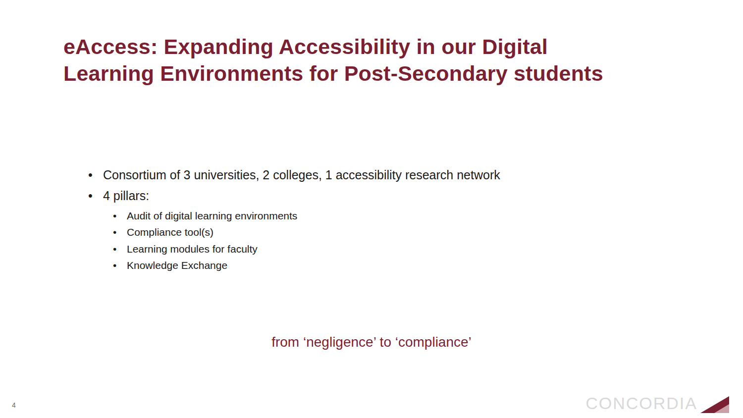eAccess: Expanding Accessibility in our Digital Learning Environments for Post-Secondary students
Consortium of 3 universities, 2 colleges, 1 accessibility research network
4 pillars:
Audit of digital learning environments
Compliance tool(s)
Learning modules for faculty
Knowledge Exchange
from ‘negligence’ to ‘compliance’
4
CONCORDIA